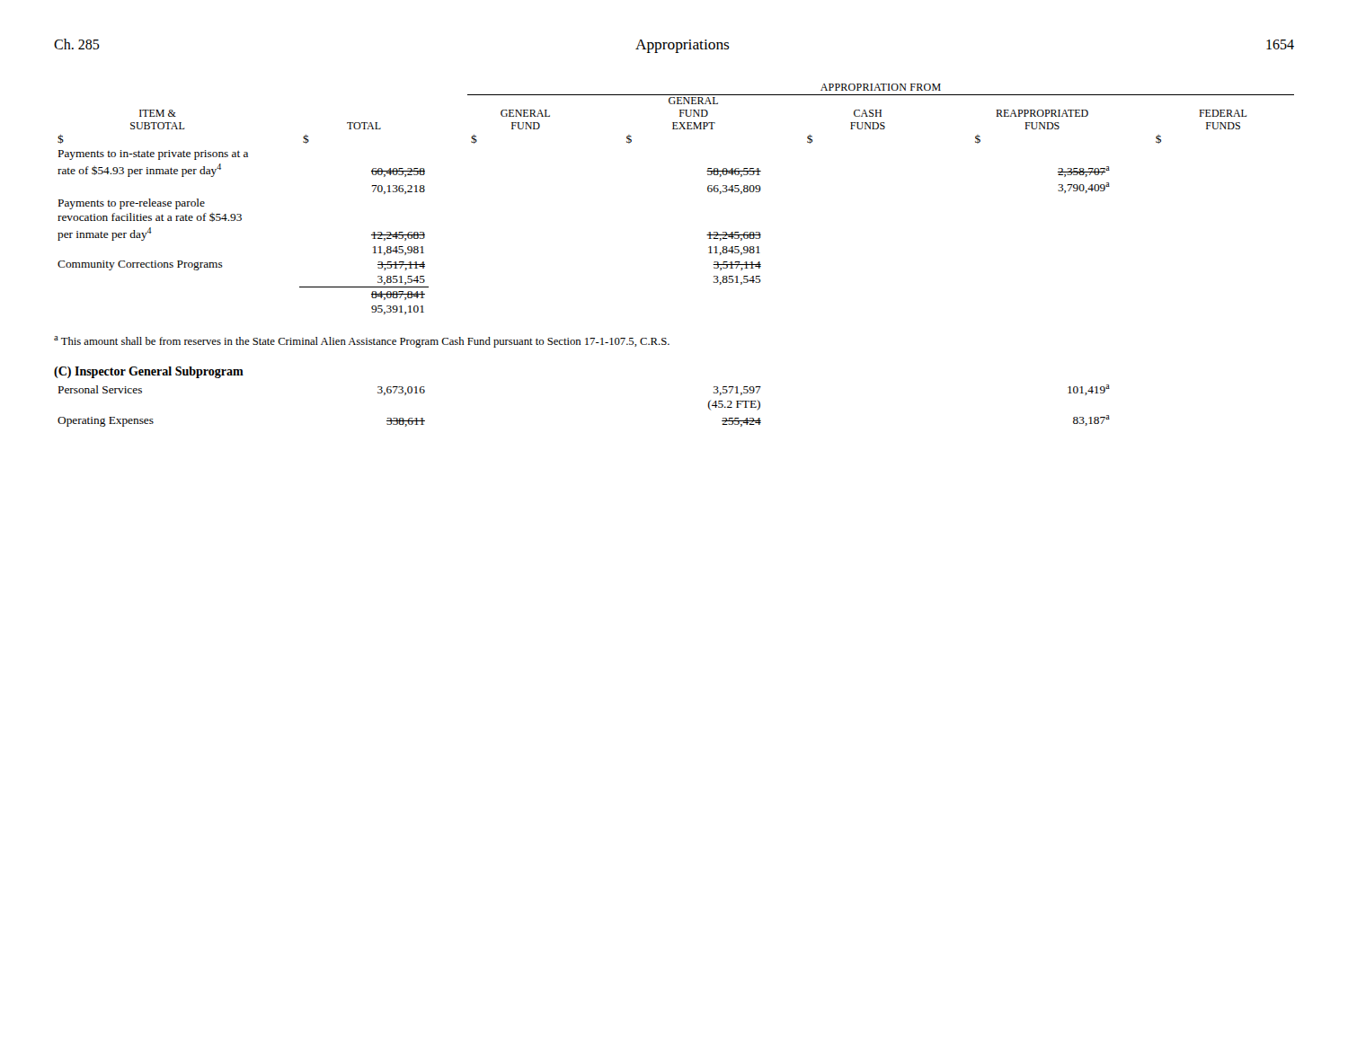Ch. 285
Appropriations
1654
| | APPROPRIATION FROM |
| ITEM & SUBTOTAL | | TOTAL | | GENERAL FUND | | GENERAL FUND EXEMPT | | CASH FUNDS | | REAPPROPRIATED FUNDS | | FEDERAL FUNDS |
| $ | | $ | | $ | | $ | | $ | | $ | | $ |
| Payments to in-state private prisons at a rate of $54.93 per inmate per day 4 | | 60,405,258 | | | | 58,046,551 | | | | 2,358,707 a | | |
| | | 70,136,218 | | | | 66,345,809 | | | | 3,790,409 a | | |
| Payments to pre-release parole revocation facilities at a rate of $54.93 per inmate per day 4 | | 12,245,683 | | | | 12,245,683 | | | | | | |
| | | 11,845,981 | | | | 11,845,981 | | | | | | |
| Community Corrections Programs | | 3,517,114 | | | | 3,517,114 | | | | | | |
| | | 3,851,545 | | | | 3,851,545 | | | | | | |
| | | 84,087,841 | | | | | | | | | | |
| | | 95,391,101 | | | | | | | | | | |
a This amount shall be from reserves in the State Criminal Alien Assistance Program Cash Fund pursuant to Section 17-1-107.5, C.R.S.
(C) Inspector General Subprogram
| Personal Services | | 3,673,016 | | | | 3,571,597 | | | | 101,419 a | | |
| | | | | | | (45.2 FTE) | | | | | | |
| Operating Expenses | | 338,611 | | | | 255,424 | | | | 83,187 a | | |